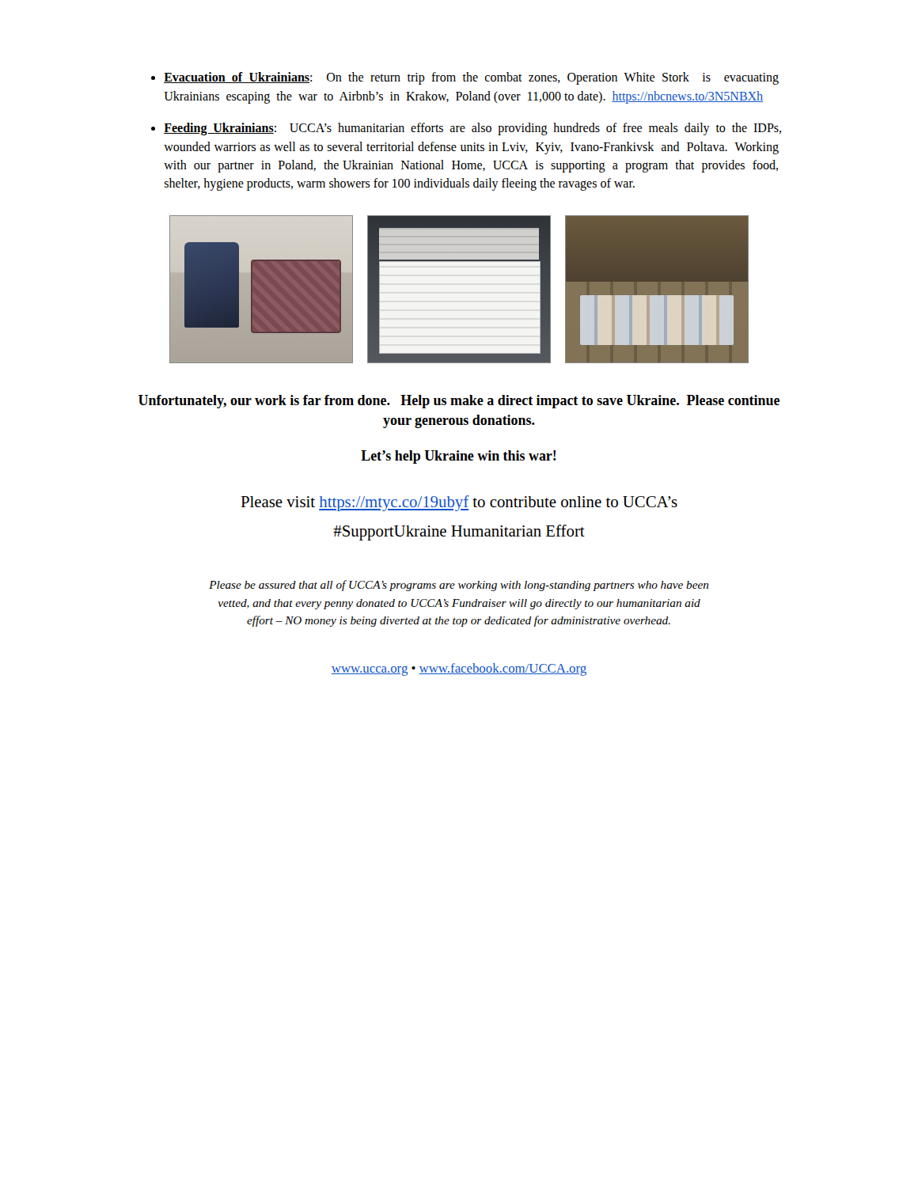Evacuation of Ukrainians: On the return trip from the combat zones, Operation White Stork is evacuating Ukrainians escaping the war to Airbnb’s in Krakow, Poland (over 11,000 to date). https://nbcnews.to/3N5NBXh
Feeding Ukrainians: UCCA’s humanitarian efforts are also providing hundreds of free meals daily to the IDPs, wounded warriors as well as to several territorial defense units in Lviv, Kyiv, Ivano-Frankivsk and Poltava. Working with our partner in Poland, the Ukrainian National Home, UCCA is supporting a program that provides food, shelter, hygiene products, warm showers for 100 individuals daily fleeing the ravages of war.
Unfortunately, our work is far from done. Help us make a direct impact to save Ukraine. Please continue your generous donations.
Let’s help Ukraine win this war!
Please visit https://mtyc.co/19ubyf to contribute online to UCCA’s
#SupportUkraine Humanitarian Effort
Please be assured that all of UCCA’s programs are working with long-standing partners who have been vetted, and that every penny donated to UCCA’s Fundraiser will go directly to our humanitarian aid effort – NO money is being diverted at the top or dedicated for administrative overhead.
www.ucca.org • www.facebook.com/UCCA.org